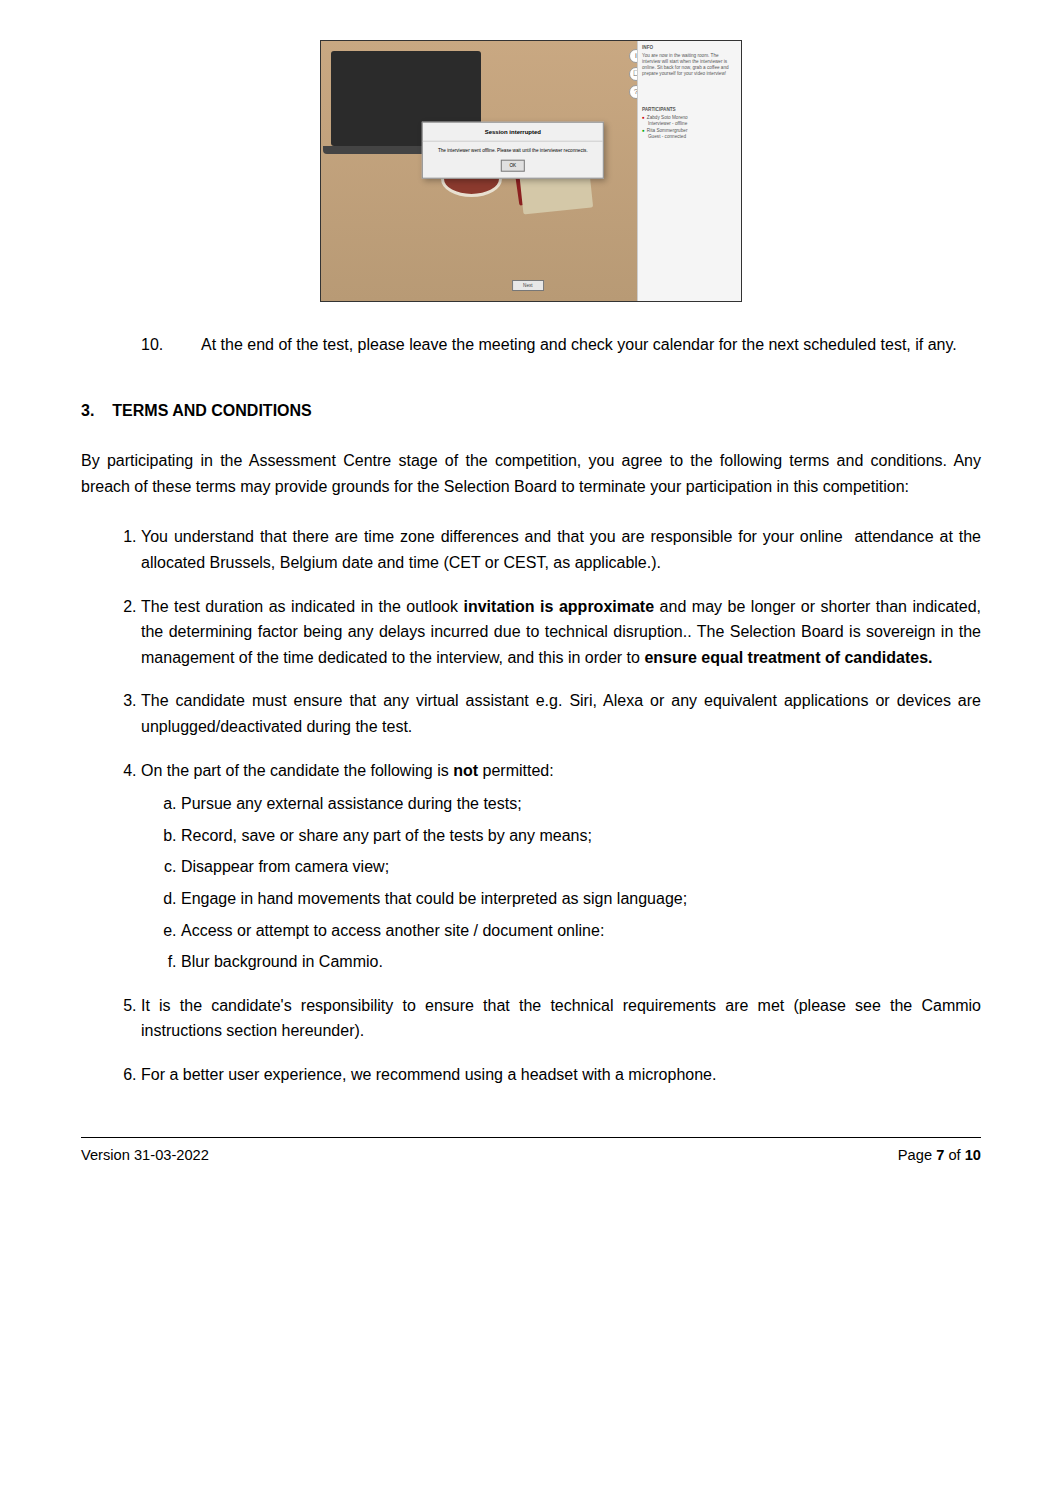i
☐
?
INFO
You are now in the waiting room. The interview will start when the interviewer is online. Sit back for now, grab a coffee and prepare yourself for your video interview!
PARTICIPANTS
Zabdy Soto Moreno
Interviewer - offline
Rita Sommergruber
Guest - connected
Session interrupted
The interviewer went offline. Please wait until the interviewer reconnects.
OK
Next
10. At the end of the test, please leave the meeting and check your calendar for the next scheduled test, if any.
3. TERMS AND CONDITIONS
By participating in the Assessment Centre stage of the competition, you agree to the following terms and conditions. Any breach of these terms may provide grounds for the Selection Board to terminate your participation in this competition:
You understand that there are time zone differences and that you are responsible for your online attendance at the allocated Brussels, Belgium date and time (CET or CEST, as applicable.).
The test duration as indicated in the outlook invitation is approximate and may be longer or shorter than indicated, the determining factor being any delays incurred due to technical disruption.. The Selection Board is sovereign in the management of the time dedicated to the interview, and this in order to ensure equal treatment of candidates.
The candidate must ensure that any virtual assistant e.g. Siri, Alexa or any equivalent applications or devices are unplugged/deactivated during the test.
On the part of the candidate the following is not permitted:
Pursue any external assistance during the tests;
Record, save or share any part of the tests by any means;
Disappear from camera view;
Engage in hand movements that could be interpreted as sign language;
Access or attempt to access another site / document online:
Blur background in Cammio.
It is the candidate's responsibility to ensure that the technical requirements are met (please see the Cammio instructions section hereunder).
For a better user experience, we recommend using a headset with a microphone.
Version 31-03-2022 Page 7 of 10